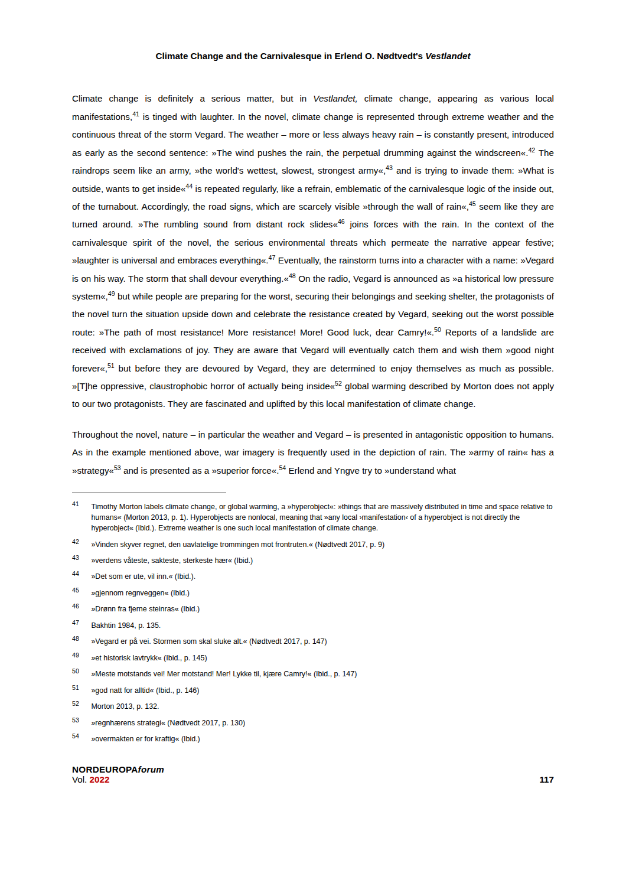Climate Change and the Carnivalesque in Erlend O. Nødtvedt's Vestlandet
Climate change is definitely a serious matter, but in Vestlandet, climate change, appearing as various local manifestations,41 is tinged with laughter. In the novel, climate change is represented through extreme weather and the continuous threat of the storm Vegard. The weather – more or less always heavy rain – is constantly present, introduced as early as the second sentence: »The wind pushes the rain, the perpetual drumming against the windscreen«.42 The raindrops seem like an army, »the world's wettest, slowest, strongest army«,43 and is trying to invade them: »What is outside, wants to get inside«44 is repeated regularly, like a refrain, emblematic of the carnivalesque logic of the inside out, of the turnabout. Accordingly, the road signs, which are scarcely visible »through the wall of rain«,45 seem like they are turned around. »The rumbling sound from distant rock slides«46 joins forces with the rain. In the context of the carnivalesque spirit of the novel, the serious environmental threats which permeate the narrative appear festive; »laughter is universal and embraces everything«.47 Eventually, the rainstorm turns into a character with a name: »Vegard is on his way. The storm that shall devour everything.«48 On the radio, Vegard is announced as »a historical low pressure system«,49 but while people are preparing for the worst, securing their belongings and seeking shelter, the protagonists of the novel turn the situation upside down and celebrate the resistance created by Vegard, seeking out the worst possible route: »The path of most resistance! More resistance! More! Good luck, dear Camry!«.50 Reports of a landslide are received with exclamations of joy. They are aware that Vegard will eventually catch them and wish them »good night forever«,51 but before they are devoured by Vegard, they are determined to enjoy themselves as much as possible. »[T]he oppressive, claustrophobic horror of actually being inside«52 global warming described by Morton does not apply to our two protagonists. They are fascinated and uplifted by this local manifestation of climate change.
Throughout the novel, nature – in particular the weather and Vegard – is presented in antagonistic opposition to humans. As in the example mentioned above, war imagery is frequently used in the depiction of rain. The »army of rain« has a »strategy«53 and is presented as a »superior force«.54 Erlend and Yngve try to »understand what
41 Timothy Morton labels climate change, or global warming, a »hyperobject«: »things that are massively distributed in time and space relative to humans« (Morton 2013, p. 1). Hyperobjects are nonlocal, meaning that »any local ›manifestation‹ of a hyperobject is not directly the hyperobject« (Ibid.). Extreme weather is one such local manifestation of climate change.
42»Vinden skyver regnet, den uavlatelige trommingen mot frontruten.« (Nødtvedt 2017, p. 9)
43»verdens våteste, sakteste, sterkeste hær« (Ibid.)
44»Det som er ute, vil inn.« (Ibid.).
45»gjennom regnveggen« (Ibid.)
46»Drønn fra fjerne steinras« (Ibid.)
47 Bakhtin 1984, p. 135.
48»Vegard er på vei. Stormen som skal sluke alt.« (Nødtvedt 2017, p. 147)
49»et historisk lavtrykk« (Ibid., p. 145)
50»Meste motstands vei! Mer motstand! Mer! Lykke til, kjære Camry!« (Ibid., p. 147)
51»god natt for alltid« (Ibid., p. 146)
52 Morton 2013, p. 132.
53»regnhærens strategi« (Nødtvedt 2017, p. 130)
54»overmakten er for kraftig« (Ibid.)
NORDEUROPAforum
Vol. 2022
117